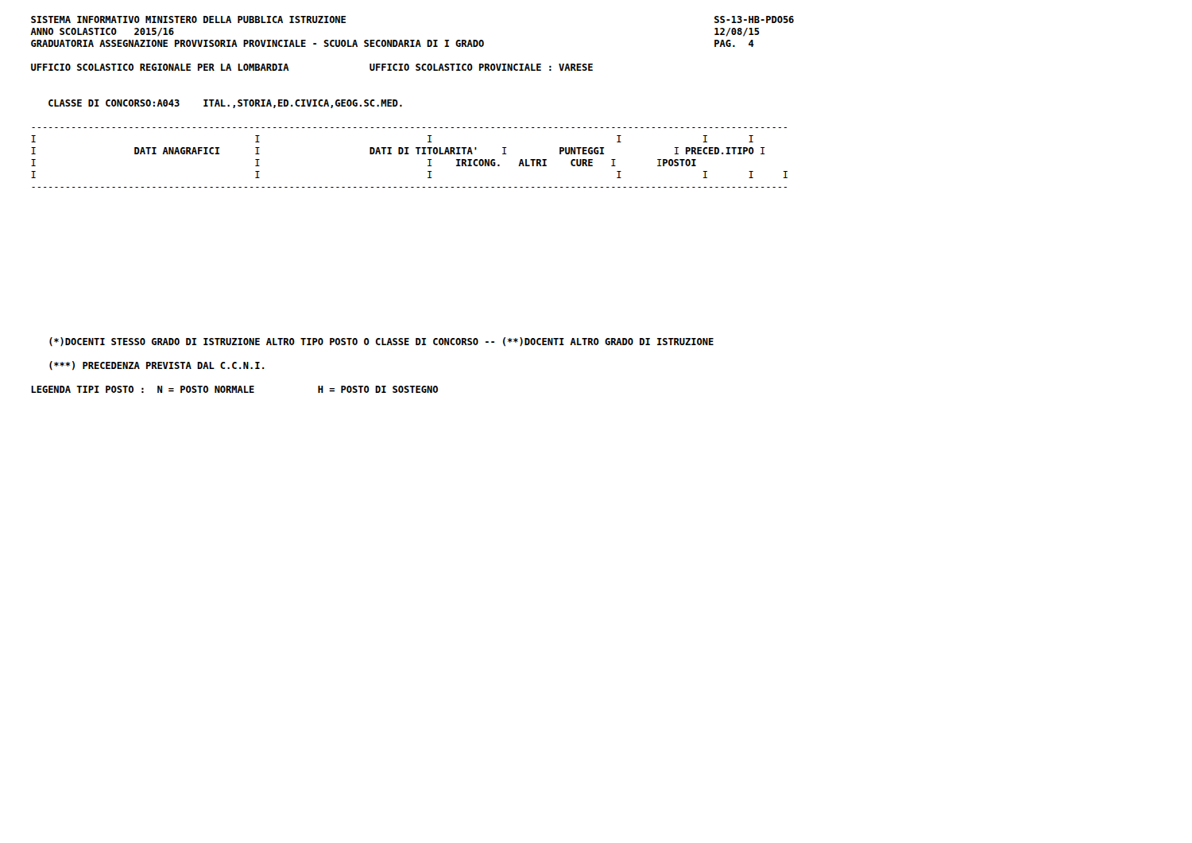SISTEMA INFORMATIVO MINISTERO DELLA PUBBLICA ISTRUZIONE                                                                SS-13-HB-PDO56
  ANNO SCOLASTICO   2015/16                                                                                              12/08/15
  GRADUATORIA ASSEGNAZIONE PROVVISORIA PROVINCIALE - SCUOLA SECONDARIA DI I GRADO                                        PAG.  4

  UFFICIO SCOLASTICO REGIONALE PER LA LOMBARDIA              UFFICIO SCOLASTICO PROVINCIALE : VARESE


     CLASSE DI CONCORSO:A043    ITAL.,STORIA,ED.CIVICA,GEOG.SC.MED.

  ------------------------------------------------------------------------------------------------------------------------------------
  I                                      I                             I                                I              I       I
  I                 DATI ANAGRAFICI      I                   DATI DI TITOLARITA'    I         PUNTEGGI            I PRECED.ITIPO I
  I                                      I                             I    IRICONG.   ALTRI    CURE   I       IPOSTOI
  I                                      I                             I                                I              I       I     I
  ------------------------------------------------------------------------------------------------------------------------------------












     (*)DOCENTI STESSO GRADO DI ISTRUZIONE ALTRO TIPO POSTO O CLASSE DI CONCORSO -- (**)DOCENTI ALTRO GRADO DI ISTRUZIONE

     (***) PRECEDENZA PREVISTA DAL C.C.N.I.

  LEGENDA TIPI POSTO :  N = POSTO NORMALE           H = POSTO DI SOSTEGNO